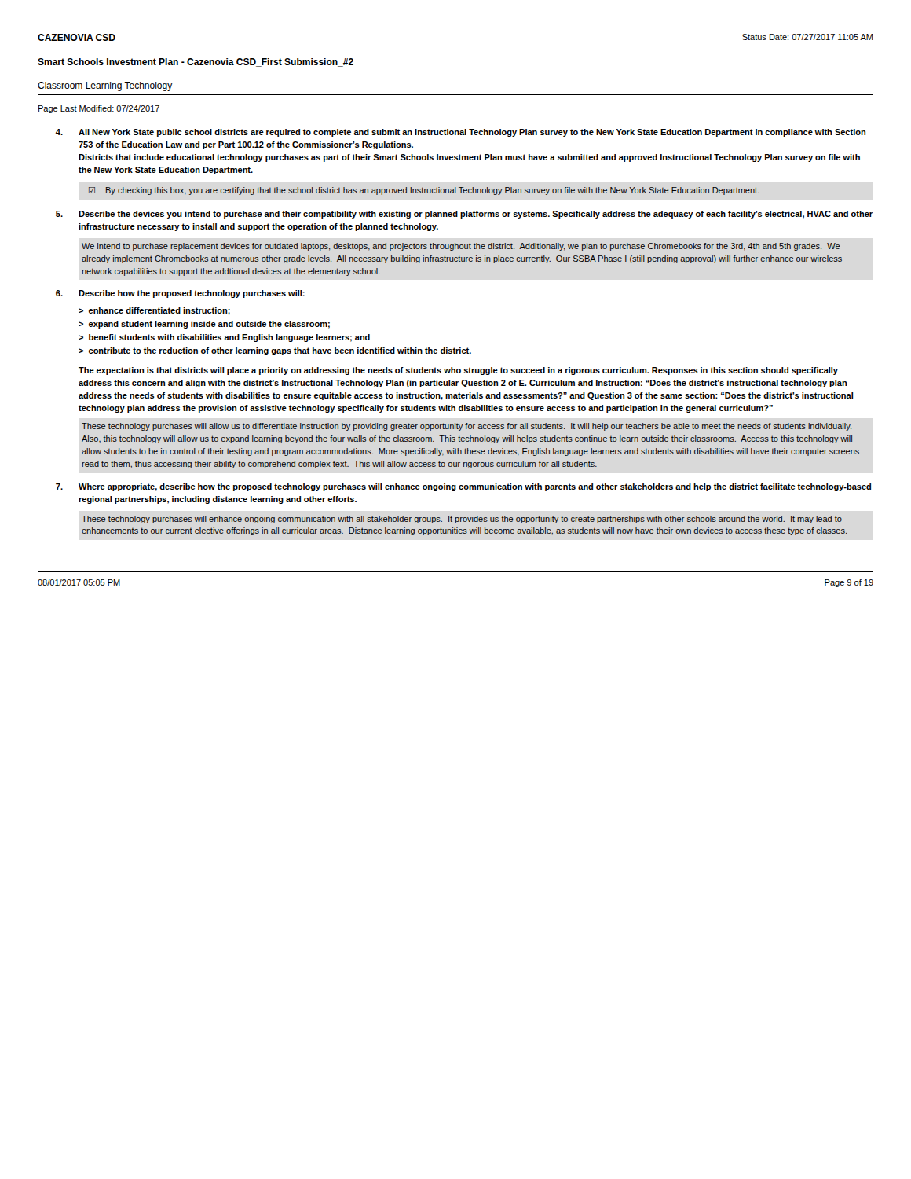CAZENOVIA CSD
Status Date: 07/27/2017 11:05 AM
Smart Schools Investment Plan - Cazenovia CSD_First Submission_#2
Classroom Learning Technology
Page Last Modified: 07/24/2017
4.
All New York State public school districts are required to complete and submit an Instructional Technology Plan survey to the New York State Education Department in compliance with Section 753 of the Education Law and per Part 100.12 of the Commissioner’s Regulations.
Districts that include educational technology purchases as part of their Smart Schools Investment Plan must have a submitted and approved Instructional Technology Plan survey on file with the New York State Education Department.
☑
By checking this box, you are certifying that the school district has an approved Instructional Technology Plan survey on file with the New York State Education Department.
5.
Describe the devices you intend to purchase and their compatibility with existing or planned platforms or systems. Specifically address the adequacy of each facility's electrical, HVAC and other infrastructure necessary to install and support the operation of the planned technology.
We intend to purchase replacement devices for outdated laptops, desktops, and projectors throughout the district. Additionally, we plan to purchase Chromebooks for the 3rd, 4th and 5th grades. We already implement Chromebooks at numerous other grade levels. All necessary building infrastructure is in place currently. Our SSBA Phase I (still pending approval) will further enhance our wireless network capabilities to support the addtional devices at the elementary school.
6.
Describe how the proposed technology purchases will:
> enhance differentiated instruction;
> expand student learning inside and outside the classroom;
> benefit students with disabilities and English language learners; and
> contribute to the reduction of other learning gaps that have been identified within the district.
The expectation is that districts will place a priority on addressing the needs of students who struggle to succeed in a rigorous curriculum. Responses in this section should specifically address this concern and align with the district’s Instructional Technology Plan (in particular Question 2 of E. Curriculum and Instruction: “Does the district's instructional technology plan address the needs of students with disabilities to ensure equitable access to instruction, materials and assessments?” and Question 3 of the same section: “Does the district's instructional technology plan address the provision of assistive technology specifically for students with disabilities to ensure access to and participation in the general curriculum?”
These technology purchases will allow us to differentiate instruction by providing greater opportunity for access for all students. It will help our teachers be able to meet the needs of students individually. Also, this technology will allow us to expand learning beyond the four walls of the classroom. This technology will helps students continue to learn outside their classrooms. Access to this technology will allow students to be in control of their testing and program accommodations. More specifically, with these devices, English language learners and students with disabilities will have their computer screens read to them, thus accessing their ability to comprehend complex text. This will allow access to our rigorous curriculum for all students.
7.
Where appropriate, describe how the proposed technology purchases will enhance ongoing communication with parents and other stakeholders and help the district facilitate technology-based regional partnerships, including distance learning and other efforts.
These technology purchases will enhance ongoing communication with all stakeholder groups. It provides us the opportunity to create partnerships with other schools around the world. It may lead to enhancements to our current elective offerings in all curricular areas. Distance learning opportunities will become available, as students will now have their own devices to access these type of classes.
08/01/2017 05:05 PM
Page 9 of 19